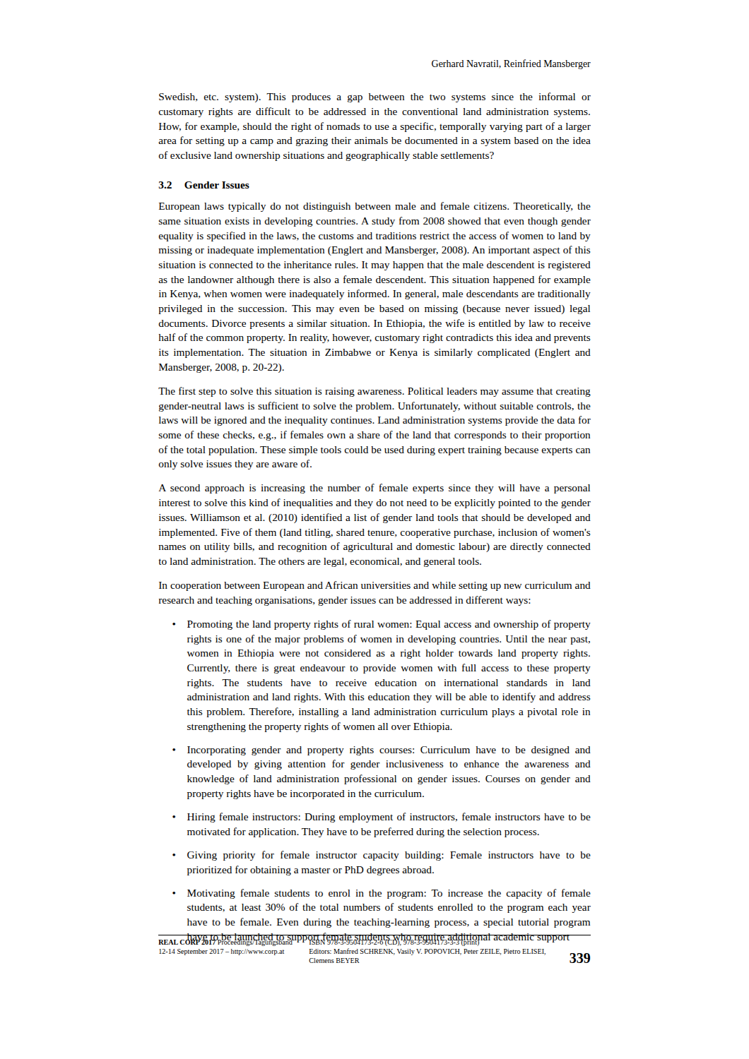Gerhard Navratil, Reinfried Mansberger
Swedish, etc. system). This produces a gap between the two systems since the informal or customary rights are difficult to be addressed in the conventional land administration systems. How, for example, should the right of nomads to use a specific, temporally varying part of a larger area for setting up a camp and grazing their animals be documented in a system based on the idea of exclusive land ownership situations and geographically stable settlements?
3.2 Gender Issues
European laws typically do not distinguish between male and female citizens. Theoretically, the same situation exists in developing countries. A study from 2008 showed that even though gender equality is specified in the laws, the customs and traditions restrict the access of women to land by missing or inadequate implementation (Englert and Mansberger, 2008). An important aspect of this situation is connected to the inheritance rules. It may happen that the male descendent is registered as the landowner although there is also a female descendent. This situation happened for example in Kenya, when women were inadequately informed. In general, male descendants are traditionally privileged in the succession. This may even be based on missing (because never issued) legal documents. Divorce presents a similar situation. In Ethiopia, the wife is entitled by law to receive half of the common property. In reality, however, customary right contradicts this idea and prevents its implementation. The situation in Zimbabwe or Kenya is similarly complicated (Englert and Mansberger, 2008, p. 20-22).
The first step to solve this situation is raising awareness. Political leaders may assume that creating gender-neutral laws is sufficient to solve the problem. Unfortunately, without suitable controls, the laws will be ignored and the inequality continues. Land administration systems provide the data for some of these checks, e.g., if females own a share of the land that corresponds to their proportion of the total population. These simple tools could be used during expert training because experts can only solve issues they are aware of.
A second approach is increasing the number of female experts since they will have a personal interest to solve this kind of inequalities and they do not need to be explicitly pointed to the gender issues. Williamson et al. (2010) identified a list of gender land tools that should be developed and implemented. Five of them (land titling, shared tenure, cooperative purchase, inclusion of women's names on utility bills, and recognition of agricultural and domestic labour) are directly connected to land administration. The others are legal, economical, and general tools.
In cooperation between European and African universities and while setting up new curriculum and research and teaching organisations, gender issues can be addressed in different ways:
Promoting the land property rights of rural women: Equal access and ownership of property rights is one of the major problems of women in developing countries. Until the near past, women in Ethiopia were not considered as a right holder towards land property rights. Currently, there is great endeavour to provide women with full access to these property rights. The students have to receive education on international standards in land administration and land rights. With this education they will be able to identify and address this problem. Therefore, installing a land administration curriculum plays a pivotal role in strengthening the property rights of women all over Ethiopia.
Incorporating gender and property rights courses: Curriculum have to be designed and developed by giving attention for gender inclusiveness to enhance the awareness and knowledge of land administration professional on gender issues. Courses on gender and property rights have be incorporated in the curriculum.
Hiring female instructors: During employment of instructors, female instructors have to be motivated for application. They have to be preferred during the selection process.
Giving priority for female instructor capacity building: Female instructors have to be prioritized for obtaining a master or PhD degrees abroad.
Motivating female students to enrol in the program: To increase the capacity of female students, at least 30% of the total numbers of students enrolled to the program each year have to be female. Even during the teaching-learning process, a special tutorial program have to be launched to support female students who require additional academic support
REAL CORP 2017 Proceedings/Tagungsband
12-14 September 2017 – http://www.corp.at
ISBN 978-3-9504173-2-6 (CD), 978-3-9504173-3-3 (print)
Editors: Manfred SCHRENK, Vasily V. POPOVICH, Peter ZEILE, Pietro ELISEI, Clemens BEYER
339